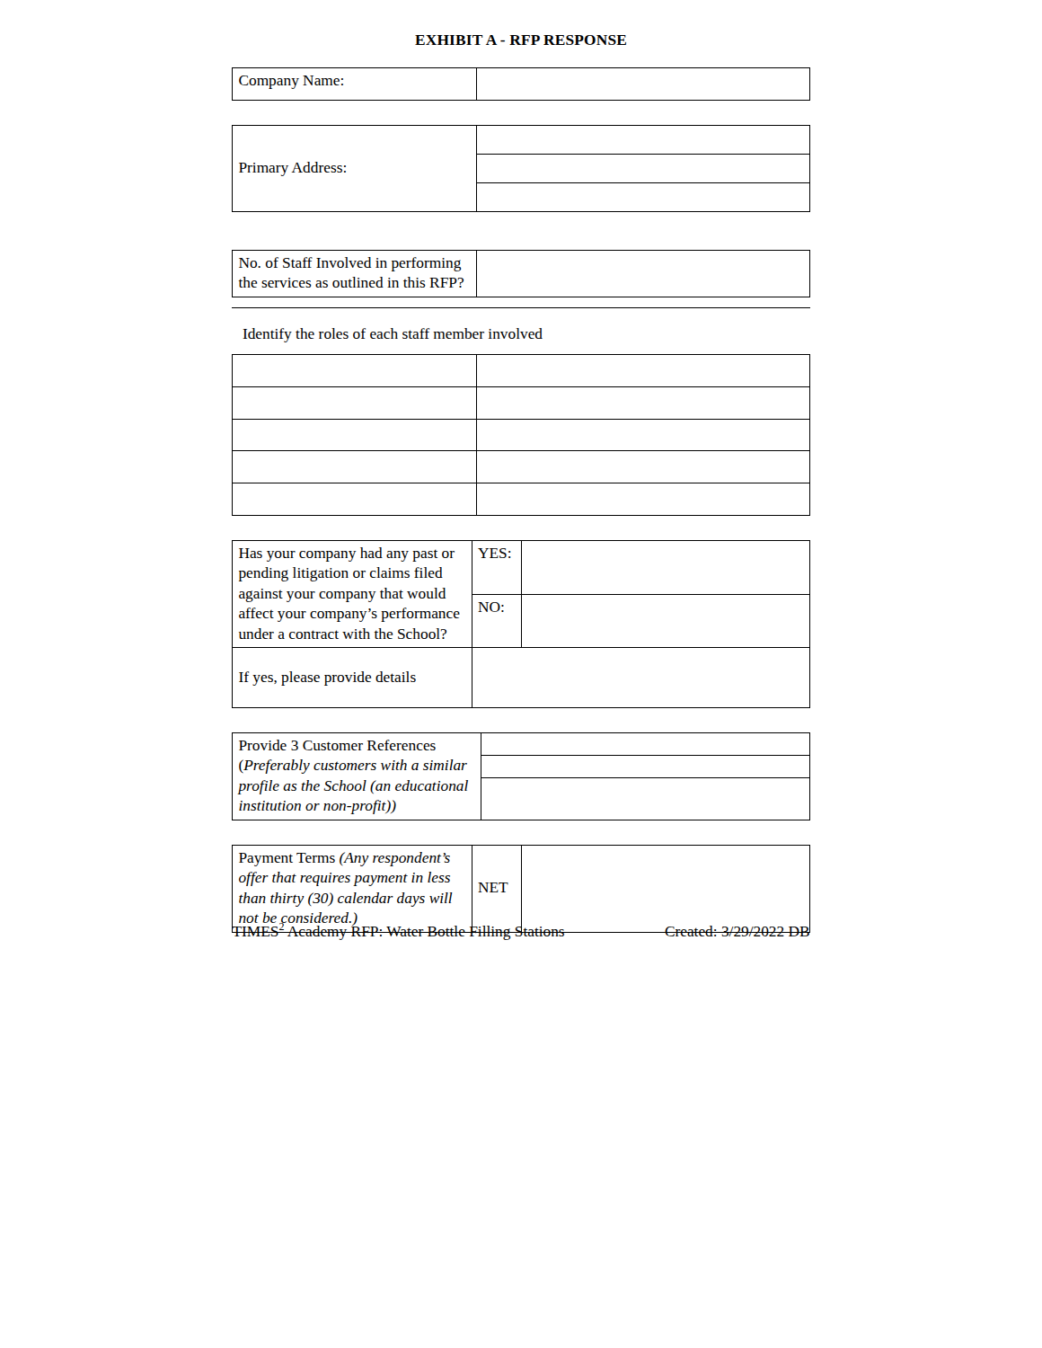EXHIBIT A - RFP RESPONSE
| Company Name: | |
| Primary Address: | |
| No. of Staff Involved in performing the services as outlined in this RFP? | |
Identify the roles of each staff member involved
| Has your company had any past or pending litigation or claims filed against your company that would affect your company’s performance under a contract with the School? | YES: | |
| NO: | |
| If yes, please provide details | |
| Provide 3 Customer References ( Preferably customers with a similar profile as the School (an educational institution or non-profit)) | |
| Payment Terms (Any respondent’s offer that requires payment in less than thirty (30) calendar days will not be considered.) | NET | |
TIMES2 Academy RFP: Water Bottle Filling Stations Created: 3/29/2022 DB